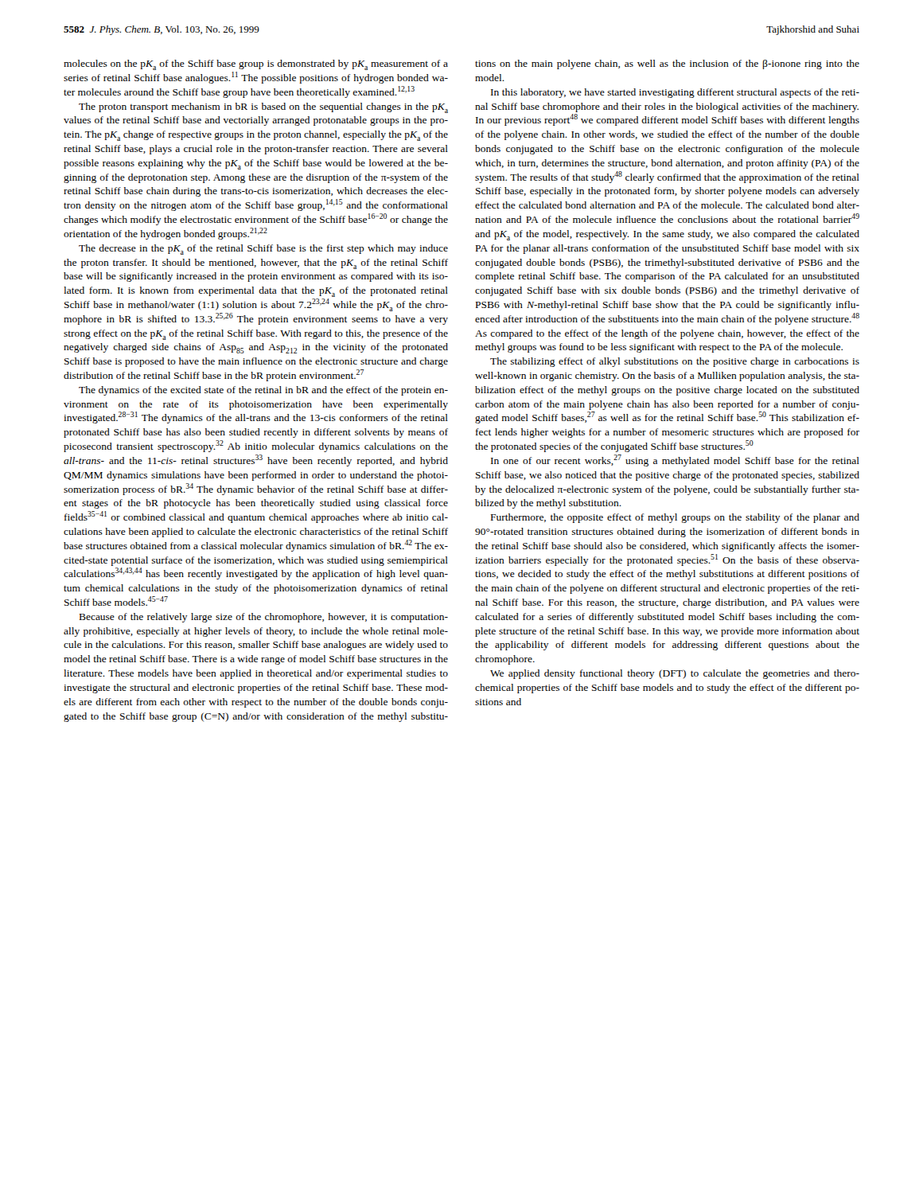5582 J. Phys. Chem. B, Vol. 103, No. 26, 1999
Tajkhorshid and Suhai
molecules on the pKa of the Schiff base group is demonstrated by pKa measurement of a series of retinal Schiff base analogues.11 The possible positions of hydrogen bonded water molecules around the Schiff base group have been theoretically examined.12,13
The proton transport mechanism in bR is based on the sequential changes in the pKa values of the retinal Schiff base and vectorially arranged protonatable groups in the protein. The pKa change of respective groups in the proton channel, especially the pKa of the retinal Schiff base, plays a crucial role in the proton-transfer reaction. There are several possible reasons explaining why the pKa of the Schiff base would be lowered at the beginning of the deprotonation step. Among these are the disruption of the π-system of the retinal Schiff base chain during the trans-to-cis isomerization, which decreases the electron density on the nitrogen atom of the Schiff base group,14,15 and the conformational changes which modify the electrostatic environment of the Schiff base16−20 or change the orientation of the hydrogen bonded groups.21,22
The decrease in the pKa of the retinal Schiff base is the first step which may induce the proton transfer. It should be mentioned, however, that the pKa of the retinal Schiff base will be significantly increased in the protein environment as compared with its isolated form. It is known from experimental data that the pKa of the protonated retinal Schiff base in methanol/water (1:1) solution is about 7.223,24 while the pKa of the chromophore in bR is shifted to 13.3.25,26 The protein environment seems to have a very strong effect on the pKa of the retinal Schiff base. With regard to this, the presence of the negatively charged side chains of Asp85 and Asp212 in the vicinity of the protonated Schiff base is proposed to have the main influence on the electronic structure and charge distribution of the retinal Schiff base in the bR protein environment.27
The dynamics of the excited state of the retinal in bR and the effect of the protein environment on the rate of its photoisomerization have been experimentally investigated.28−31 The dynamics of the all-trans and the 13-cis conformers of the retinal protonated Schiff base has also been studied recently in different solvents by means of picosecond transient spectroscopy.32 Ab initio molecular dynamics calculations on the all-trans- and the 11-cis- retinal structures33 have been recently reported, and hybrid QM/MM dynamics simulations have been performed in order to understand the photoisomerization process of bR.34 The dynamic behavior of the retinal Schiff base at different stages of the bR photocycle has been theoretically studied using classical force fields35−41 or combined classical and quantum chemical approaches where ab initio calculations have been applied to calculate the electronic characteristics of the retinal Schiff base structures obtained from a classical molecular dynamics simulation of bR.42 The excited-state potential surface of the isomerization, which was studied using semiempirical calculations34,43,44 has been recently investigated by the application of high level quantum chemical calculations in the study of the photoisomerization dynamics of retinal Schiff base models.45−47
Because of the relatively large size of the chromophore, however, it is computationally prohibitive, especially at higher levels of theory, to include the whole retinal molecule in the calculations. For this reason, smaller Schiff base analogues are widely used to model the retinal Schiff base. There is a wide range of model Schiff base structures in the literature. These models have been applied in theoretical and/or experimental studies to investigate the structural and electronic properties of the retinal Schiff base. These models are different from each other with respect to the number of the double bonds conjugated to the Schiff base group (C=N) and/or with consideration of the methyl substitutions on the main polyene chain, as well as the inclusion of the β-ionone ring into the model.
In this laboratory, we have started investigating different structural aspects of the retinal Schiff base chromophore and their roles in the biological activities of the machinery. In our previous report48 we compared different model Schiff bases with different lengths of the polyene chain. In other words, we studied the effect of the number of the double bonds conjugated to the Schiff base on the electronic configuration of the molecule which, in turn, determines the structure, bond alternation, and proton affinity (PA) of the system. The results of that study48 clearly confirmed that the approximation of the retinal Schiff base, especially in the protonated form, by shorter polyene models can adversely effect the calculated bond alternation and PA of the molecule. The calculated bond alternation and PA of the molecule influence the conclusions about the rotational barrier49 and pKa of the model, respectively. In the same study, we also compared the calculated PA for the planar all-trans conformation of the unsubstituted Schiff base model with six conjugated double bonds (PSB6), the trimethyl-substituted derivative of PSB6 and the complete retinal Schiff base. The comparison of the PA calculated for an unsubstituted conjugated Schiff base with six double bonds (PSB6) and the trimethyl derivative of PSB6 with N-methyl-retinal Schiff base show that the PA could be significantly influenced after introduction of the substituents into the main chain of the polyene structure.48 As compared to the effect of the length of the polyene chain, however, the effect of the methyl groups was found to be less significant with respect to the PA of the molecule.
The stabilizing effect of alkyl substitutions on the positive charge in carbocations is well-known in organic chemistry. On the basis of a Mulliken population analysis, the stabilization effect of the methyl groups on the positive charge located on the substituted carbon atom of the main polyene chain has also been reported for a number of conjugated model Schiff bases,27 as well as for the retinal Schiff base.50 This stabilization effect lends higher weights for a number of mesomeric structures which are proposed for the protonated species of the conjugated Schiff base structures.50
In one of our recent works,27 using a methylated model Schiff base for the retinal Schiff base, we also noticed that the positive charge of the protonated species, stabilized by the delocalized π-electronic system of the polyene, could be substantially further stabilized by the methyl substitution.
Furthermore, the opposite effect of methyl groups on the stability of the planar and 90°-rotated transition structures obtained during the isomerization of different bonds in the retinal Schiff base should also be considered, which significantly affects the isomerization barriers especially for the protonated species.51 On the basis of these observations, we decided to study the effect of the methyl substitutions at different positions of the main chain of the polyene on different structural and electronic properties of the retinal Schiff base. For this reason, the structure, charge distribution, and PA values were calculated for a series of differently substituted model Schiff bases including the complete structure of the retinal Schiff base. In this way, we provide more information about the applicability of different models for addressing different questions about the chromophore.
We applied density functional theory (DFT) to calculate the geometries and therochemical properties of the Schiff base models and to study the effect of the different positions and